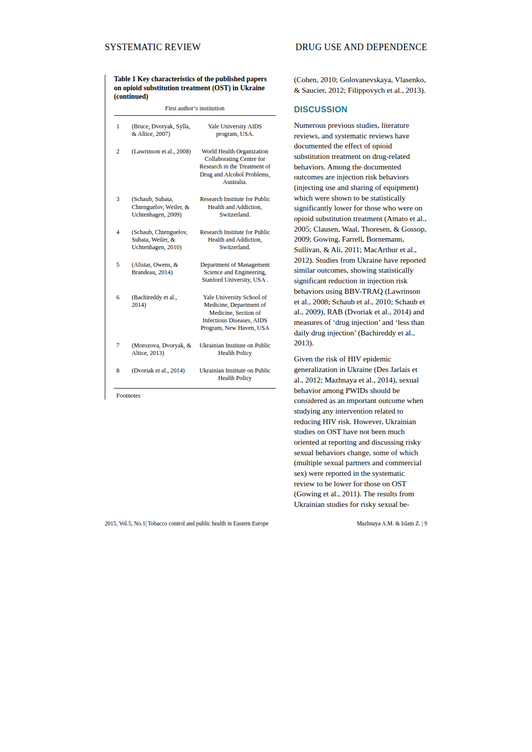Systematic Review
Drug Use and Dependence
Table 1 Key characteristics of the published papers on opioid substitution treatment (OST) in Ukraine (continued)
| First author’s institution |
| --- |
| 1 | (Bruce, Dvoryak, Sylla, & Altice, 2007) | Yale University AIDS program, USA. |
| 2 | (Lawrinson et al., 2008) | World Health Organization Collaborating Centre for Research in the Treatment of Drug and Alcohol Problems, Australia. |
| 3 | (Schaub, Subata, Chtenguelov, Weiler, & Uchtenhagen, 2009) | Research Institute for Public Health and Addiction, Switzerland. |
| 4 | (Schaub, Chtenguelov, Subata, Weiler, & Uchtenhagen, 2010) | Research Institute for Public Health and Addiction, Switzerland. |
| 5 | (Alistar, Owens, & Brandeau, 2014) | Department of Management Science and Engineering, Stanford University, USA . |
| 6 | (Bachireddy et al., 2014) | Yale University School of Medicine, Department of Medicine, Section of Infectious Diseases, AIDS Program, New Haven, USA |
| 7 | (Morozova, Dvoryak, & Altice, 2013) | Ukrainian Institute on Public Health Policy |
| 8 | (Dvoriak et al., 2014) | Ukrainian Institute on Public Health Policy |
Footnotes
(Cohen, 2010; Golovanevskaya, Vlasenko, & Saucier, 2012; Filippovych et al., 2013).
DISCUSSION
Numerous previous studies, literature reviews, and systematic reviews have documented the effect of opioid substitution treatment on drug-related behaviors. Among the documented outcomes are injection risk behaviors (injecting use and sharing of equipment) which were shown to be statistically significantly lower for those who were on opioid substitution treatment (Amato et al., 2005; Clausen, Waal, Thoresen, & Gossop, 2009; Gowing, Farrell, Bornemann, Sullivan, & Ali, 2011; MacArthur et al., 2012). Studies from Ukraine have reported similar outcomes, showing statistically significant reduction in injection risk behaviors using BBV-TRAQ (Lawrinson et al., 2008; Schaub et al., 2010; Schaub et al., 2009), RAB (Dvoriak et al., 2014) and measures of ‘drug injection’ and ‘less than daily drug injection’ (Bachireddy et al., 2013).
Given the risk of HIV epidemic generalization in Ukraine (Des Jarlais et al., 2012; Mazhnaya et al., 2014), sexual behavior among PWIDs should be considered as an important outcome when studying any intervention related to reducing HIV risk. However, Ukrainian studies on OST have not been much oriented at reporting and discussing risky sexual behaviors change, some of which (multiple sexual partners and commercial sex) were reported in the systematic review to be lower for those on OST (Gowing et al., 2011). The results from Ukrainian studies for risky sexual be-
2015, Vol.5, No.1| Tobacco control and public health in Eastern Europe
Mazhnaya A.M. & Islam Z. | 9